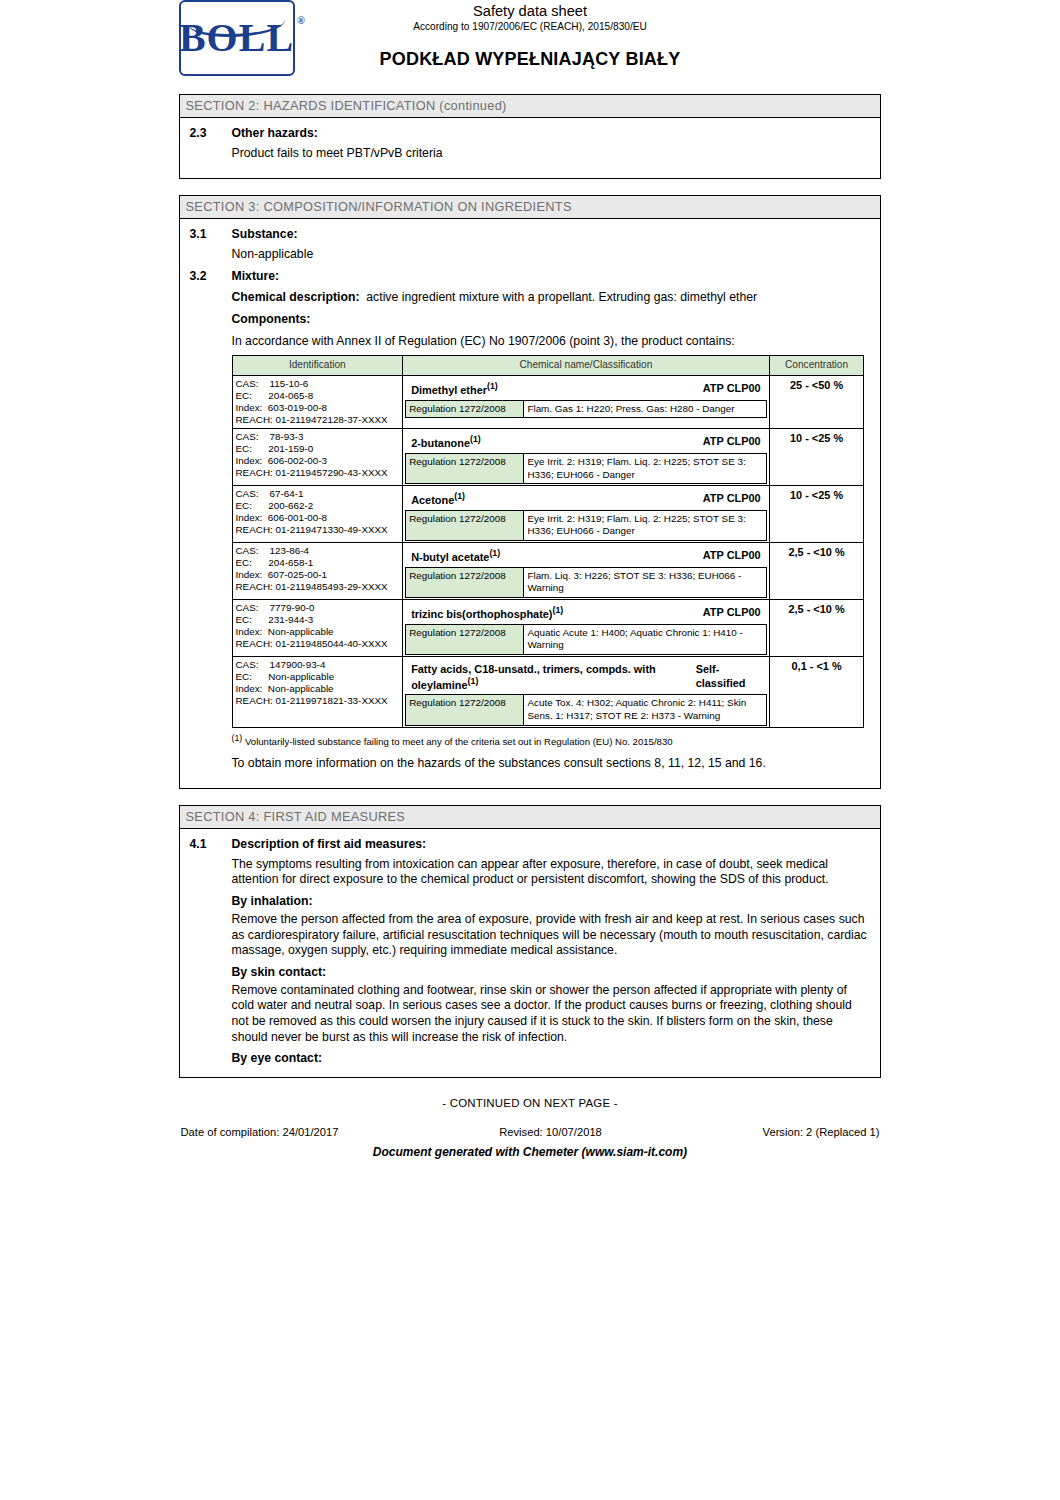BOLL®
Safety data sheet
According to 1907/2006/EC (REACH), 2015/830/EU
PODKŁAD WYPEŁNIAJĄCY BIAŁY
SECTION 2: HAZARDS IDENTIFICATION (continued)
2.3
Other hazards:
Product fails to meet PBT/vPvB criteria
SECTION 3: COMPOSITION/INFORMATION ON INGREDIENTS
3.1
Substance:
Non-applicable
3.2
Mixture:
Chemical description: active ingredient mixture with a propellant. Extruding gas: dimethyl ether
Components:
In accordance with Annex II of Regulation (EC) No 1907/2006 (point 3), the product contains:
| Identification | Chemical name/Classification | Concentration |
| --- | --- | --- |
| CAS: 115-10-6 EC: 204-065-8 Index: 603-019-00-8 REACH: 01-2119472128-37-XXXX | Dimethyl ether (1) ATP CLP00 Regulation 1272/2008 Flam. Gas 1: H220; Press. Gas: H280 - Danger | 25 - <50 % |
| CAS: 78-93-3 EC: 201-159-0 Index: 606-002-00-3 REACH: 01-2119457290-43-XXXX | 2-butanone (1) ATP CLP00 Regulation 1272/2008 Eye Irrit. 2: H319; Flam. Liq. 2: H225; STOT SE 3: H336; EUH066 - Danger | 10 - <25 % |
| CAS: 67-64-1 EC: 200-662-2 Index: 606-001-00-8 REACH: 01-2119471330-49-XXXX | Acetone (1) ATP CLP00 Regulation 1272/2008 Eye Irrit. 2: H319; Flam. Liq. 2: H225; STOT SE 3: H336; EUH066 - Danger | 10 - <25 % |
| CAS: 123-86-4 EC: 204-658-1 Index: 607-025-00-1 REACH: 01-2119485493-29-XXXX | N-butyl acetate (1) ATP CLP00 Regulation 1272/2008 Flam. Liq. 3: H226; STOT SE 3: H336; EUH066 - Warning | 2,5 - <10 % |
| CAS: 7779-90-0 EC: 231-944-3 Index: Non-applicable REACH: 01-2119485044-40-XXXX | trizinc bis(orthophosphate) (1) ATP CLP00 Regulation 1272/2008 Aquatic Acute 1: H400; Aquatic Chronic 1: H410 - Warning | 2,5 - <10 % |
| CAS: 147900-93-4 EC: Non-applicable Index: Non-applicable REACH: 01-2119971821-33-XXXX | Fatty acids, C18-unsatd., trimers, compds. with oleylamine (1) Self-classified Regulation 1272/2008 Acute Tox. 4: H302; Aquatic Chronic 2: H411; Skin Sens. 1: H317; STOT RE 2: H373 - Warning | 0,1 - <1 % |
(1) Voluntarily-listed substance failing to meet any of the criteria set out in Regulation (EU) No. 2015/830
To obtain more information on the hazards of the substances consult sections 8, 11, 12, 15 and 16.
SECTION 4: FIRST AID MEASURES
4.1
Description of first aid measures:
The symptoms resulting from intoxication can appear after exposure, therefore, in case of doubt, seek medical attention for direct exposure to the chemical product or persistent discomfort, showing the SDS of this product.
By inhalation:
Remove the person affected from the area of exposure, provide with fresh air and keep at rest. In serious cases such as cardiorespiratory failure, artificial resuscitation techniques will be necessary (mouth to mouth resuscitation, cardiac massage, oxygen supply, etc.) requiring immediate medical assistance.
By skin contact:
Remove contaminated clothing and footwear, rinse skin or shower the person affected if appropriate with plenty of cold water and neutral soap. In serious cases see a doctor. If the product causes burns or freezing, clothing should not be removed as this could worsen the injury caused if it is stuck to the skin. If blisters form on the skin, these should never be burst as this will increase the risk of infection.
By eye contact:
- CONTINUED ON NEXT PAGE -
Date of compilation: 24/01/2017 Revised: 10/07/2018 Version: 2 (Replaced 1)
Document generated with Chemeter (www.siam-it.com)